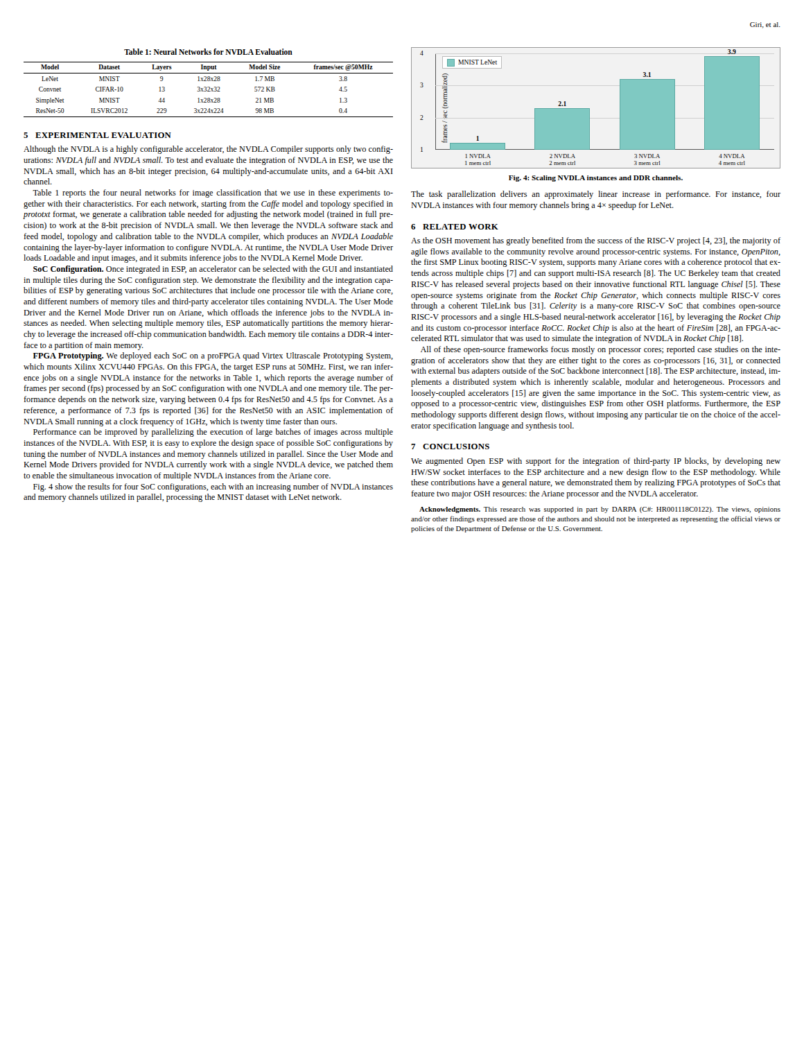Giri, et al.
Table 1: Neural Networks for NVDLA Evaluation
| Model | Dataset | Layers | Input | Model Size | frames/sec @50MHz |
| --- | --- | --- | --- | --- | --- |
| LeNet | MNIST | 9 | 1x28x28 | 1.7 MB | 3.8 |
| Convnet | CIFAR-10 | 13 | 3x32x32 | 572 KB | 4.5 |
| SimpleNet | MNIST | 44 | 1x28x28 | 21 MB | 1.3 |
| ResNet-50 | ILSVRC2012 | 229 | 3x224x224 | 98 MB | 0.4 |
5 EXPERIMENTAL EVALUATION
Although the NVDLA is a highly configurable accelerator, the NVDLA Compiler supports only two configurations: NVDLA full and NVDLA small. To test and evaluate the integration of NVDLA in ESP, we use the NVDLA small, which has an 8-bit integer precision, 64 multiply-and-accumulate units, and a 64-bit AXI channel.
Table 1 reports the four neural networks for image classification that we use in these experiments together with their characteristics. For each network, starting from the Caffe model and topology specified in prototxt format, we generate a calibration table needed for adjusting the network model (trained in full precision) to work at the 8-bit precision of NVDLA small. We then leverage the NVDLA software stack and feed model, topology and calibration table to the NVDLA compiler, which produces an NVDLA Loadable containing the layer-by-layer information to configure NVDLA. At runtime, the NVDLA User Mode Driver loads Loadable and input images, and it submits inference jobs to the NVDLA Kernel Mode Driver.
SoC Configuration. Once integrated in ESP, an accelerator can be selected with the GUI and instantiated in multiple tiles during the SoC configuration step. We demonstrate the flexibility and the integration capabilities of ESP by generating various SoC architectures that include one processor tile with the Ariane core, and different numbers of memory tiles and third-party accelerator tiles containing NVDLA. The User Mode Driver and the Kernel Mode Driver run on Ariane, which offloads the inference jobs to the NVDLA instances as needed. When selecting multiple memory tiles, ESP automatically partitions the memory hierarchy to leverage the increased off-chip communication bandwidth. Each memory tile contains a DDR-4 interface to a partition of main memory.
FPGA Prototyping. We deployed each SoC on a proFPGA quad Virtex Ultrascale Prototyping System, which mounts Xilinx XCVU440 FPGAs. On this FPGA, the target ESP runs at 50MHz. First, we ran inference jobs on a single NVDLA instance for the networks in Table 1, which reports the average number of frames per second (fps) processed by an SoC configuration with one NVDLA and one memory tile. The performance depends on the network size, varying between 0.4 fps for ResNet50 and 4.5 fps for Convnet. As a reference, a performance of 7.3 fps is reported [36] for the ResNet50 with an ASIC implementation of NVDLA Small running at a clock frequency of 1GHz, which is twenty time faster than ours.
Performance can be improved by parallelizing the execution of large batches of images across multiple instances of the NVDLA. With ESP, it is easy to explore the design space of possible SoC configurations by tuning the number of NVDLA instances and memory channels utilized in parallel. Since the User Mode and Kernel Mode Drivers provided for NVDLA currently work with a single NVDLA device, we patched them to enable the simultaneous invocation of multiple NVDLA instances from the Ariane core.
Fig. 4 show the results for four SoC configurations, each with an increasing number of NVDLA instances and memory channels utilized in parallel, processing the MNIST dataset with LeNet network.
frames / sec (normalized)
MNIST LeNet
4
3
2
1
1
2.1
3.1
3.9
1 NVDLA
1 mem ctrl
2 NVDLA
2 mem ctrl
3 NVDLA
3 mem ctrl
4 NVDLA
4 mem ctrl
Fig. 4: Scaling NVDLA instances and DDR channels.
The task parallelization delivers an approximately linear increase in performance. For instance, four NVDLA instances with four memory channels bring a 4× speedup for LeNet.
6 RELATED WORK
As the OSH movement has greatly benefited from the success of the RISC-V project [4, 23], the majority of agile flows available to the community revolve around processor-centric systems. For instance, OpenPiton, the first SMP Linux booting RISC-V system, supports many Ariane cores with a coherence protocol that extends across multiple chips [7] and can support multi-ISA research [8]. The UC Berkeley team that created RISC-V has released several projects based on their innovative functional RTL language Chisel [5]. These open-source systems originate from the Rocket Chip Generator, which connects multiple RISC-V cores through a coherent TileLink bus [31]. Celerity is a many-core RISC-V SoC that combines open-source RISC-V processors and a single HLS-based neural-network accelerator [16], by leveraging the Rocket Chip and its custom co-processor interface RoCC. Rocket Chip is also at the heart of FireSim [28], an FPGA-accelerated RTL simulator that was used to simulate the integration of NVDLA in Rocket Chip [18].
All of these open-source frameworks focus mostly on processor cores; reported case studies on the integration of accelerators show that they are either tight to the cores as co-processors [16, 31], or connected with external bus adapters outside of the SoC backbone interconnect [18]. The ESP architecture, instead, implements a distributed system which is inherently scalable, modular and heterogeneous. Processors and loosely-coupled accelerators [15] are given the same importance in the SoC. This system-centric view, as opposed to a processor-centric view, distinguishes ESP from other OSH platforms. Furthermore, the ESP methodology supports different design flows, without imposing any particular tie on the choice of the accelerator specification language and synthesis tool.
7 CONCLUSIONS
We augmented Open ESP with support for the integration of third-party IP blocks, by developing new HW/SW socket interfaces to the ESP architecture and a new design flow to the ESP methodology. While these contributions have a general nature, we demonstrated them by realizing FPGA prototypes of SoCs that feature two major OSH resources: the Ariane processor and the NVDLA accelerator.
Acknowledgments. This research was supported in part by DARPA (C#: HR001118C0122). The views, opinions and/or other findings expressed are those of the authors and should not be interpreted as representing the official views or policies of the Department of Defense or the U.S. Government.